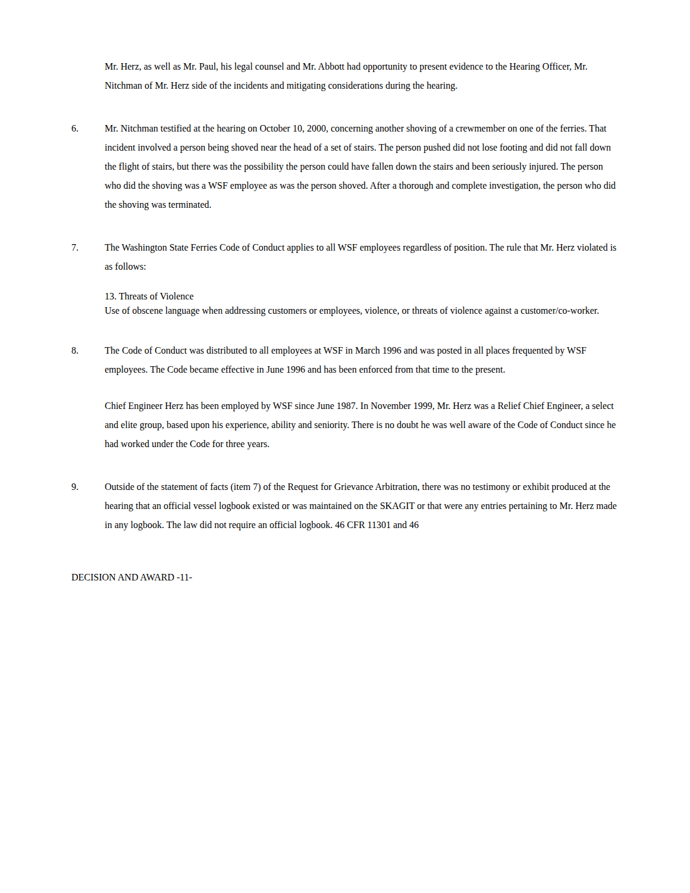Mr. Herz, as well as Mr. Paul, his legal counsel and Mr. Abbott had opportunity to present evidence to the Hearing Officer, Mr. Nitchman of Mr. Herz side of the incidents and mitigating considerations during the hearing.
Mr. Nitchman testified at the hearing on October 10, 2000, concerning another shoving of a crewmember on one of the ferries. That incident involved a person being shoved near the head of a set of stairs. The person pushed did not lose footing and did not fall down the flight of stairs, but there was the possibility the person could have fallen down the stairs and been seriously injured. The person who did the shoving was a WSF employee as was the person shoved. After a thorough and complete investigation, the person who did the shoving was terminated.
The Washington State Ferries Code of Conduct applies to all WSF employees regardless of position. The rule that Mr. Herz violated is as follows:
13. Threats of Violence
Use of obscene language when addressing customers or employees, violence, or threats of violence against a customer/co-worker.
The Code of Conduct was distributed to all employees at WSF in March 1996 and was posted in all places frequented by WSF employees. The Code became effective in June 1996 and has been enforced from that time to the present.
Chief Engineer Herz has been employed by WSF since June 1987. In November 1999, Mr. Herz was a Relief Chief Engineer, a select and elite group, based upon his experience, ability and seniority. There is no doubt he was well aware of the Code of Conduct since he had worked under the Code for three years.
Outside of the statement of facts (item 7) of the Request for Grievance Arbitration, there was no testimony or exhibit produced at the hearing that an official vessel logbook existed or was maintained on the SKAGIT or that were any entries pertaining to Mr. Herz made in any logbook. The law did not require an official logbook. 46 CFR 11301 and 46
DECISION AND AWARD -11-